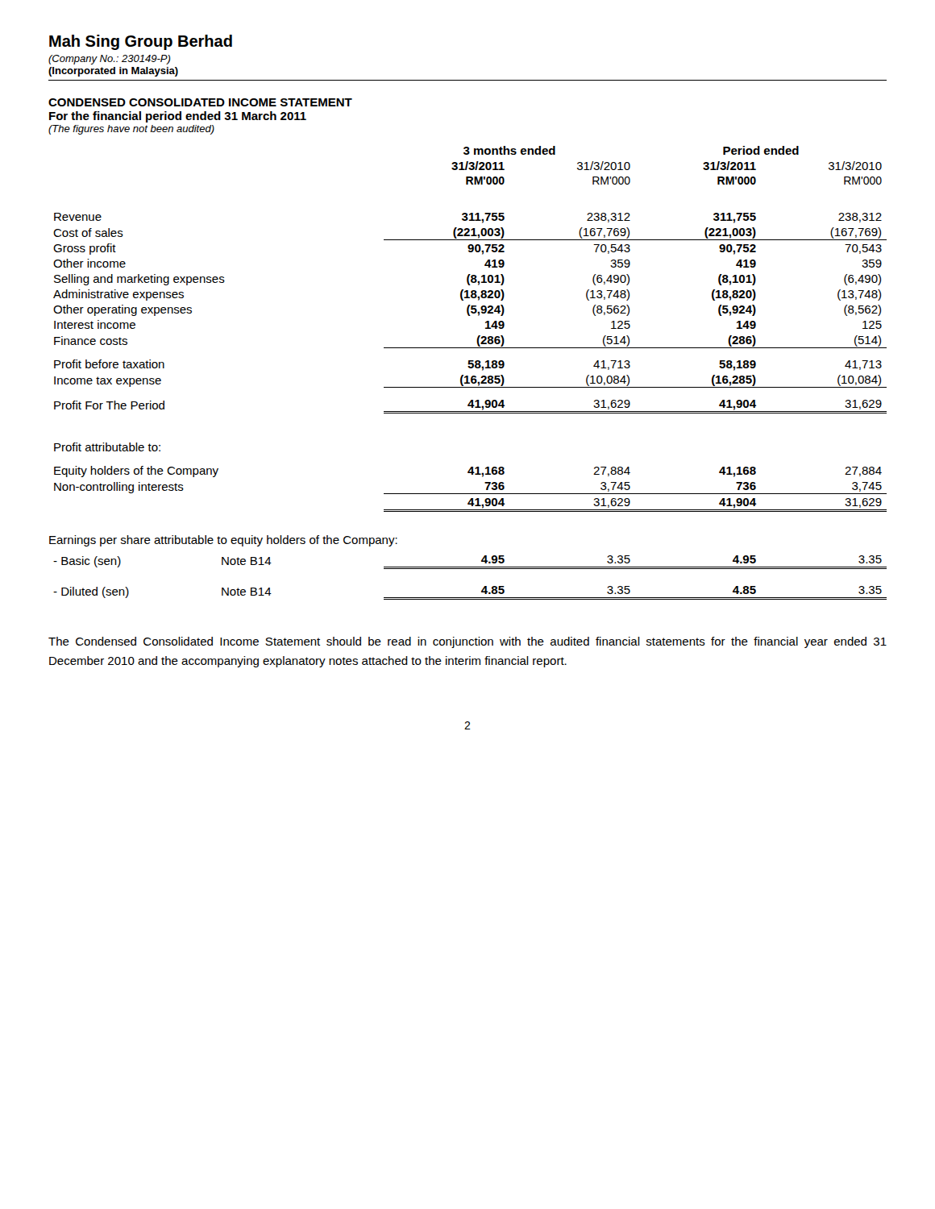Mah Sing Group Berhad
(Company No.: 230149-P)
(Incorporated in Malaysia)
CONDENSED CONSOLIDATED INCOME STATEMENT
For the financial period ended 31 March 2011
(The figures have not been audited)
| | 3 months ended | Period ended |
| | 31/3/2011 | 31/3/2010 | 31/3/2011 | 31/3/2010 |
| | RM'000 | RM'000 | RM'000 | RM'000 |
| Revenue | 311,755 | 238,312 | 311,755 | 238,312 |
| Cost of sales | (221,003) | (167,769) | (221,003) | (167,769) |
| Gross profit | 90,752 | 70,543 | 90,752 | 70,543 |
| Other income | 419 | 359 | 419 | 359 |
| Selling and marketing expenses | (8,101) | (6,490) | (8,101) | (6,490) |
| Administrative expenses | (18,820) | (13,748) | (18,820) | (13,748) |
| Other operating expenses | (5,924) | (8,562) | (5,924) | (8,562) |
| Interest income | 149 | 125 | 149 | 125 |
| Finance costs | (286) | (514) | (286) | (514) |
| Profit before taxation | 58,189 | 41,713 | 58,189 | 41,713 |
| Income tax expense | (16,285) | (10,084) | (16,285) | (10,084) |
| Profit For The Period | 41,904 | 31,629 | 41,904 | 31,629 |
| Profit attributable to: | | | | |
| Equity holders of the Company | 41,168 | 27,884 | 41,168 | 27,884 |
| Non-controlling interests | 736 | 3,745 | 736 | 3,745 |
| | 41,904 | 31,629 | 41,904 | 31,629 |
Earnings per share attributable to equity holders of the Company:
| - Basic (sen) | Note B14 | 4.95 | 3.35 | 4.95 | 3.35 |
| - Diluted (sen) | Note B14 | 4.85 | 3.35 | 4.85 | 3.35 |
The Condensed Consolidated Income Statement should be read in conjunction with the audited financial statements for the financial year ended 31 December 2010 and the accompanying explanatory notes attached to the interim financial report.
2